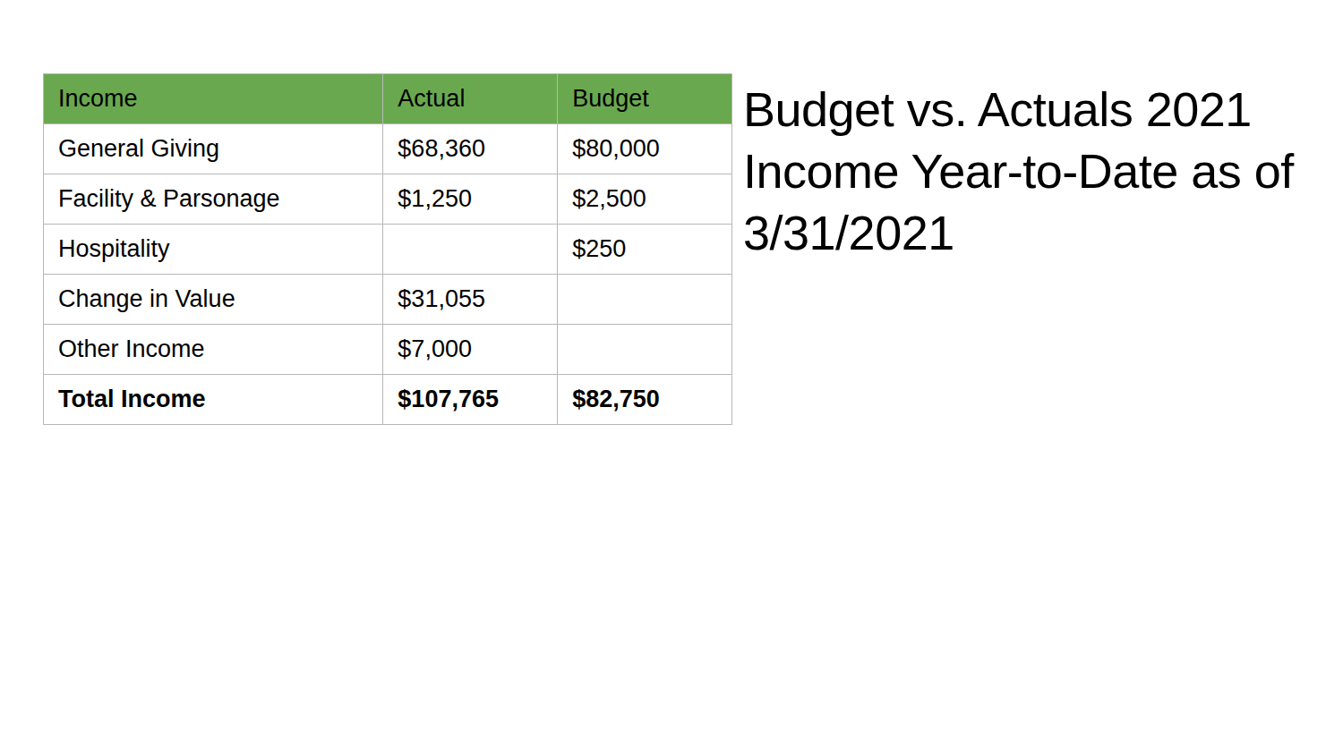| Income | Actual | Budget |
| --- | --- | --- |
| General Giving | $68,360 | $80,000 |
| Facility & Parsonage | $1,250 | $2,500 |
| Hospitality | | $250 |
| Change in Value | $31,055 | |
| Other Income | $7,000 | |
| Total Income | $107,765 | $82,750 |
Budget vs. Actuals 2021 Income Year-to-Date as of 3/31/2021